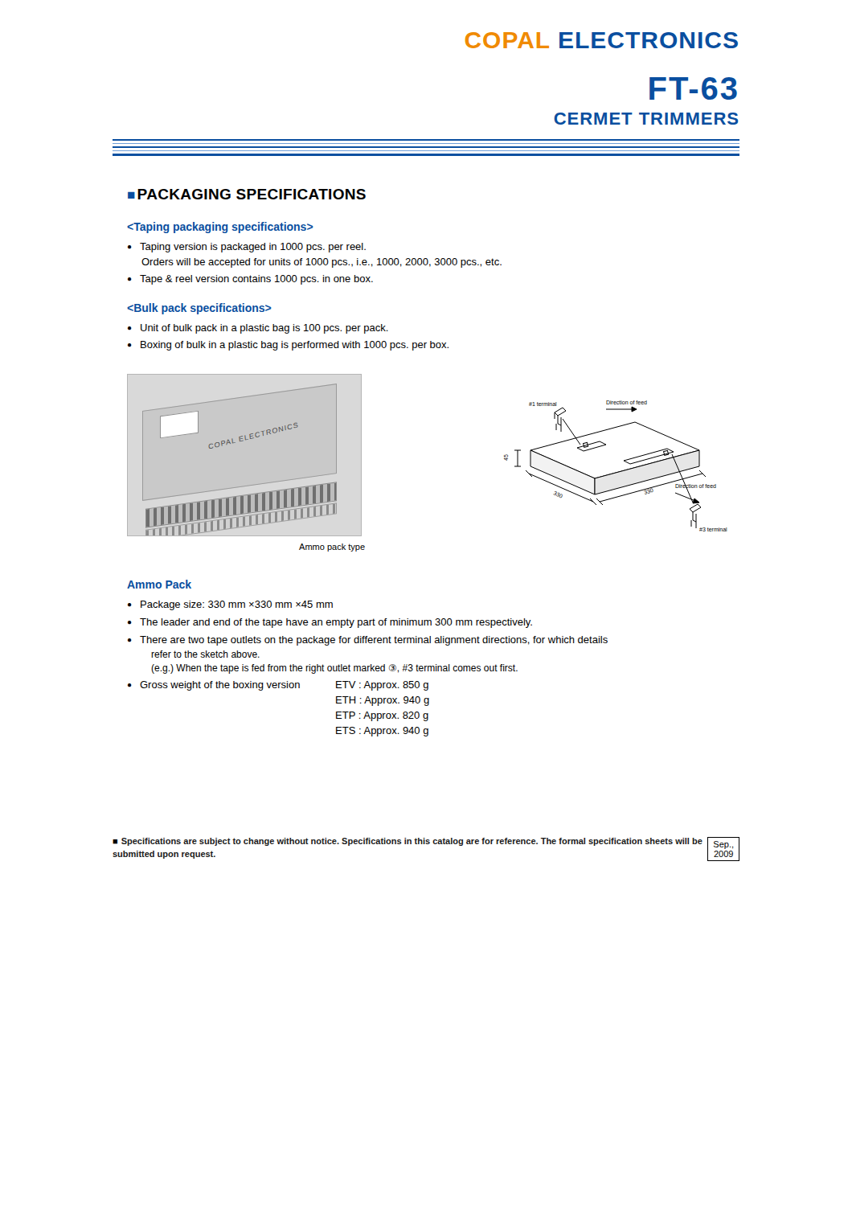COPAL ELECTRONICS
FT-63
CERMET TRIMMERS
■PACKAGING SPECIFICATIONS
<Taping packaging specifications>
Taping version is packaged in 1000 pcs. per reel. Orders will be accepted for units of 1000 pcs., i.e., 1000, 2000, 3000 pcs., etc.
Tape & reel version contains 1000 pcs. in one box.
<Bulk pack specifications>
Unit of bulk pack in a plastic bag is 100 pcs. per pack.
Boxing of bulk in a plastic bag is performed with 1000 pcs. per box.
COPAL ELECTRONICS
Ammo pack type
#1 terminal Direction of feed Direction of feed #3 terminal 45 330 330
Ammo Pack
Package size: 330 mm ×330 mm ×45 mm
The leader and end of the tape have an empty part of minimum 300 mm respectively.
There are two tape outlets on the package for different terminal alignment directions, for which details refer to the sketch above. (e.g.) When the tape is fed from the right outlet marked ③, #3 terminal comes out first.
Gross weight of the boxing version
ETV : Approx. 850 g
ETH : Approx. 940 g
ETP : Approx. 820 g
ETS : Approx. 940 g
■Specifications are subject to change without notice. Specifications in this catalog are for reference. The formal specification sheets will be submitted upon request.
Sep.,
2009